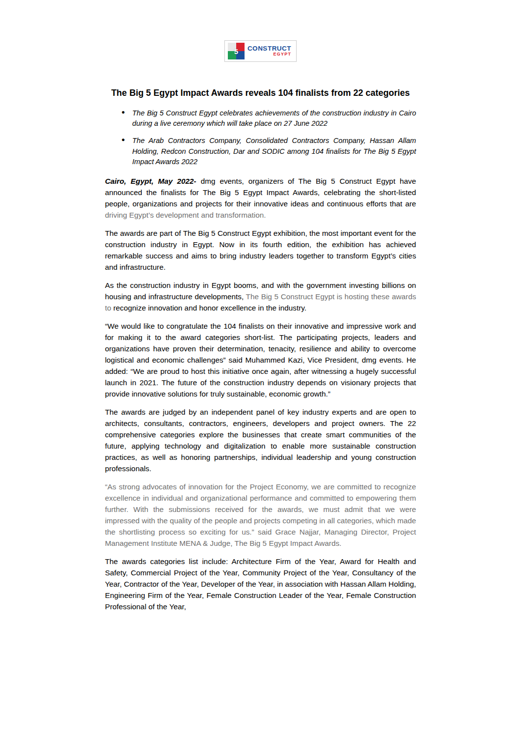5
CONSTRUCT EGYPT
The Big 5 Egypt Impact Awards reveals 104 finalists from 22 categories
The Big 5 Construct Egypt celebrates achievements of the construction industry in Cairo during a live ceremony which will take place on 27 June 2022
The Arab Contractors Company, Consolidated Contractors Company, Hassan Allam Holding, Redcon Construction, Dar and SODIC among 104 finalists for The Big 5 Egypt Impact Awards 2022
Cairo, Egypt, May 2022- dmg events, organizers of The Big 5 Construct Egypt have announced the finalists for The Big 5 Egypt Impact Awards, celebrating the short-listed people, organizations and projects for their innovative ideas and continuous efforts that are driving Egypt’s development and transformation.
The awards are part of The Big 5 Construct Egypt exhibition, the most important event for the construction industry in Egypt. Now in its fourth edition, the exhibition has achieved remarkable success and aims to bring industry leaders together to transform Egypt’s cities and infrastructure.
As the construction industry in Egypt booms, and with the government investing billions on housing and infrastructure developments, The Big 5 Construct Egypt is hosting these awards to recognize innovation and honor excellence in the industry.
“We would like to congratulate the 104 finalists on their innovative and impressive work and for making it to the award categories short-list. The participating projects, leaders and organizations have proven their determination, tenacity, resilience and ability to overcome logistical and economic challenges” said Muhammed Kazi, Vice President, dmg events. He added: “We are proud to host this initiative once again, after witnessing a hugely successful launch in 2021. The future of the construction industry depends on visionary projects that provide innovative solutions for truly sustainable, economic growth.”
The awards are judged by an independent panel of key industry experts and are open to architects, consultants, contractors, engineers, developers and project owners. The 22 comprehensive categories explore the businesses that create smart communities of the future, applying technology and digitalization to enable more sustainable construction practices, as well as honoring partnerships, individual leadership and young construction professionals.
“As strong advocates of innovation for the Project Economy, we are committed to recognize excellence in individual and organizational performance and committed to empowering them further. With the submissions received for the awards, we must admit that we were impressed with the quality of the people and projects competing in all categories, which made the shortlisting process so exciting for us.” said Grace Najjar, Managing Director, Project Management Institute MENA & Judge, The Big 5 Egypt Impact Awards.
The awards categories list include: Architecture Firm of the Year, Award for Health and Safety, Commercial Project of the Year, Community Project of the Year, Consultancy of the Year, Contractor of the Year, Developer of the Year, in association with Hassan Allam Holding, Engineering Firm of the Year, Female Construction Leader of the Year, Female Construction Professional of the Year,